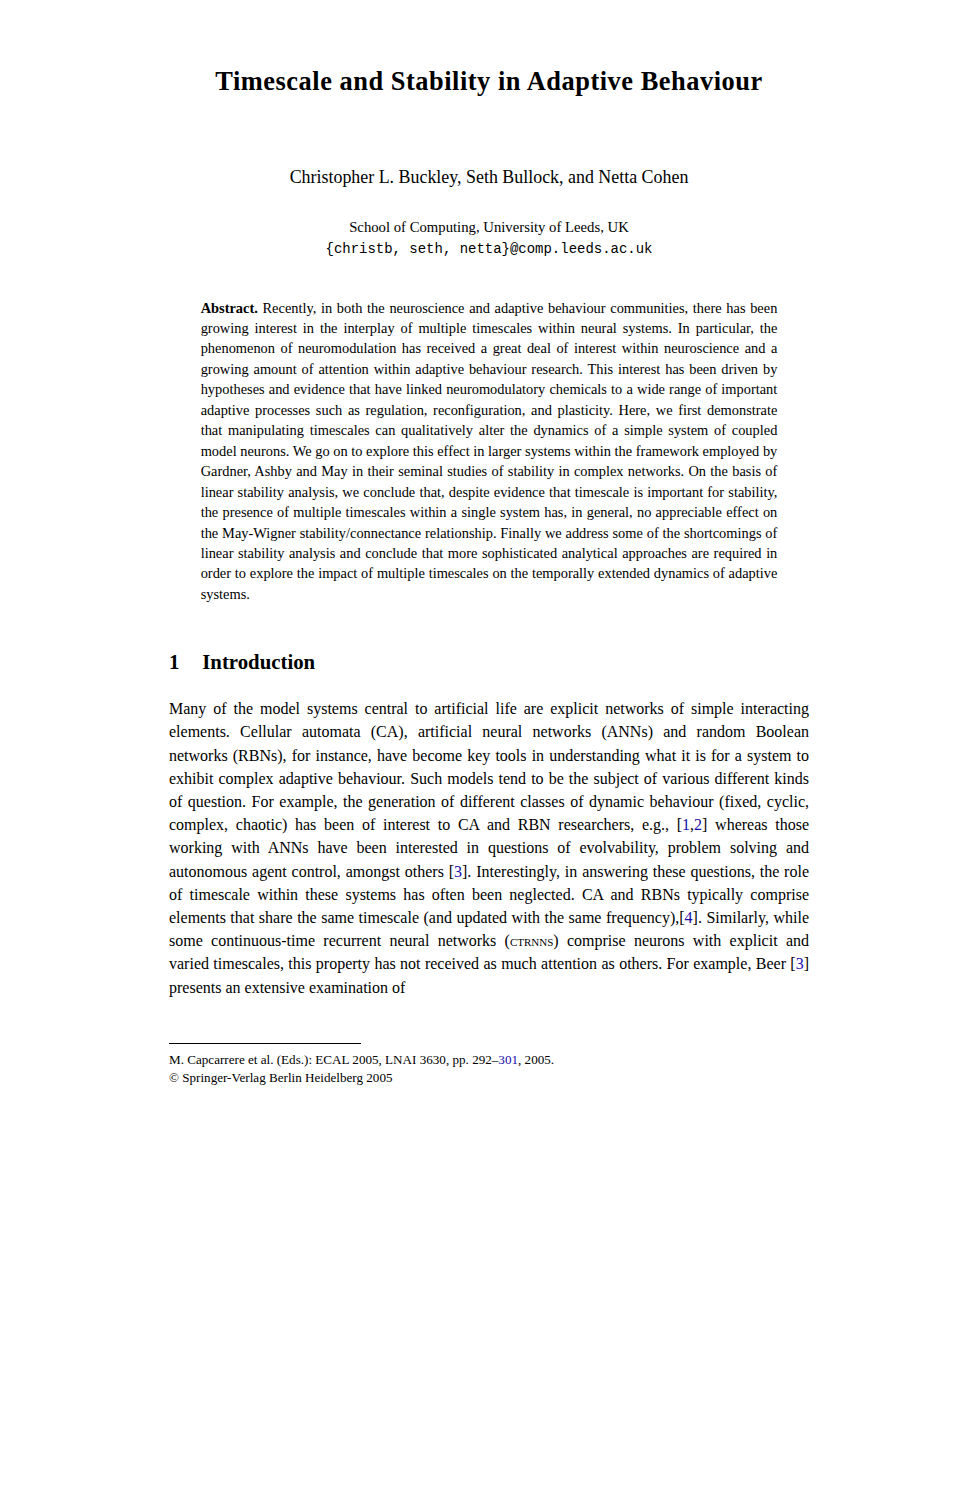Timescale and Stability in Adaptive Behaviour
Christopher L. Buckley, Seth Bullock, and Netta Cohen
School of Computing, University of Leeds, UK
{christb, seth, netta}@comp.leeds.ac.uk
Abstract. Recently, in both the neuroscience and adaptive behaviour communities, there has been growing interest in the interplay of multiple timescales within neural systems. In particular, the phenomenon of neuromodulation has received a great deal of interest within neuroscience and a growing amount of attention within adaptive behaviour research. This interest has been driven by hypotheses and evidence that have linked neuromodulatory chemicals to a wide range of important adaptive processes such as regulation, reconfiguration, and plasticity. Here, we first demonstrate that manipulating timescales can qualitatively alter the dynamics of a simple system of coupled model neurons. We go on to explore this effect in larger systems within the framework employed by Gardner, Ashby and May in their seminal studies of stability in complex networks. On the basis of linear stability analysis, we conclude that, despite evidence that timescale is important for stability, the presence of multiple timescales within a single system has, in general, no appreciable effect on the May-Wigner stability/connectance relationship. Finally we address some of the shortcomings of linear stability analysis and conclude that more sophisticated analytical approaches are required in order to explore the impact of multiple timescales on the temporally extended dynamics of adaptive systems.
1 Introduction
Many of the model systems central to artificial life are explicit networks of simple interacting elements. Cellular automata (CA), artificial neural networks (ANNs) and random Boolean networks (RBNs), for instance, have become key tools in understanding what it is for a system to exhibit complex adaptive behaviour. Such models tend to be the subject of various different kinds of question. For example, the generation of different classes of dynamic behaviour (fixed, cyclic, complex, chaotic) has been of interest to CA and RBN researchers, e.g., [1,2] whereas those working with ANNs have been interested in questions of evolvability, problem solving and autonomous agent control, amongst others [3]. Interestingly, in answering these questions, the role of timescale within these systems has often been neglected. CA and RBNs typically comprise elements that share the same timescale (and updated with the same frequency),[4]. Similarly, while some continuous-time recurrent neural networks (ctrnns) comprise neurons with explicit and varied timescales, this property has not received as much attention as others. For example, Beer [3] presents an extensive examination of
M. Capcarrere et al. (Eds.): ECAL 2005, LNAI 3630, pp. 292–301, 2005.
© Springer-Verlag Berlin Heidelberg 2005